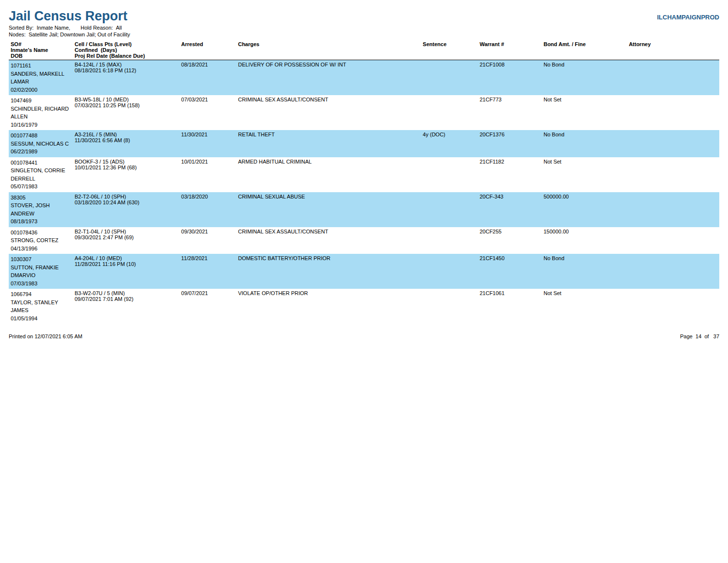Jail Census Report ILCHAMPAIGNPROD
Sorted By: Inmate Name, Hold Reason: All
Nodes: Satellite Jail; Downtown Jail; Out of Facility
| SO# Inmate's Name DOB | Cell / Class Pts (Level) Confined (Days) Proj Rel Date (Balance Due) | Arrested | Charges | Sentence | Warrant # | Bond Amt. / Fine | Attorney |
| --- | --- | --- | --- | --- | --- | --- | --- |
| 1071161 SANDERS, MARKELL LAMAR 02/02/2000 | B4-124L / 15 (MAX) 08/18/2021 6:18 PM (112) | 08/18/2021 | DELIVERY OF OR POSSESSION OF W/ INT | | 21CF1008 | No Bond | |
| 1047469 SCHINDLER, RICHARD ALLEN 10/16/1979 | B3-W5-18L / 10 (MED) 07/03/2021 10:25 PM (158) | 07/03/2021 | CRIMINAL SEX ASSAULT/CONSENT | | 21CF773 | Not Set | |
| 001077488 SESSUM, NICHOLAS C 06/22/1989 | A3-216L / 5 (MIN) 11/30/2021 6:56 AM (8) | 11/30/2021 | RETAIL THEFT | 4y (DOC) | 20CF1376 | No Bond | |
| 001078441 SINGLETON, CORRIE DERRELL 05/07/1983 | BOOKF-3 / 15 (ADS) 10/01/2021 12:36 PM (68) | 10/01/2021 | ARMED HABITUAL CRIMINAL | | 21CF1182 | Not Set | |
| 38305 STOVER, JOSH ANDREW 08/18/1973 | B2-T2-06L / 10 (SPH) 03/18/2020 10:24 AM (630) | 03/18/2020 | CRIMINAL SEXUAL ABUSE | | 20CF-343 | 500000.00 | |
| 001078436 STRONG, CORTEZ 04/13/1996 | B2-T1-04L / 10 (SPH) 09/30/2021 2:47 PM (69) | 09/30/2021 | CRIMINAL SEX ASSAULT/CONSENT | | 20CF255 | 150000.00 | |
| 1030307 SUTTON, FRANKIE DMARVIO 07/03/1983 | A4-204L / 10 (MED) 11/28/2021 11:16 PM (10) | 11/28/2021 | DOMESTIC BATTERY/OTHER PRIOR | | 21CF1450 | No Bond | |
| 1066794 TAYLOR, STANLEY JAMES 01/05/1994 | B3-W2-07U / 5 (MIN) 09/07/2021 7:01 AM (92) | 09/07/2021 | VIOLATE OP/OTHER PRIOR | | 21CF1061 | Not Set | |
Printed on 12/07/2021 6:05 AM Page 14 of 37